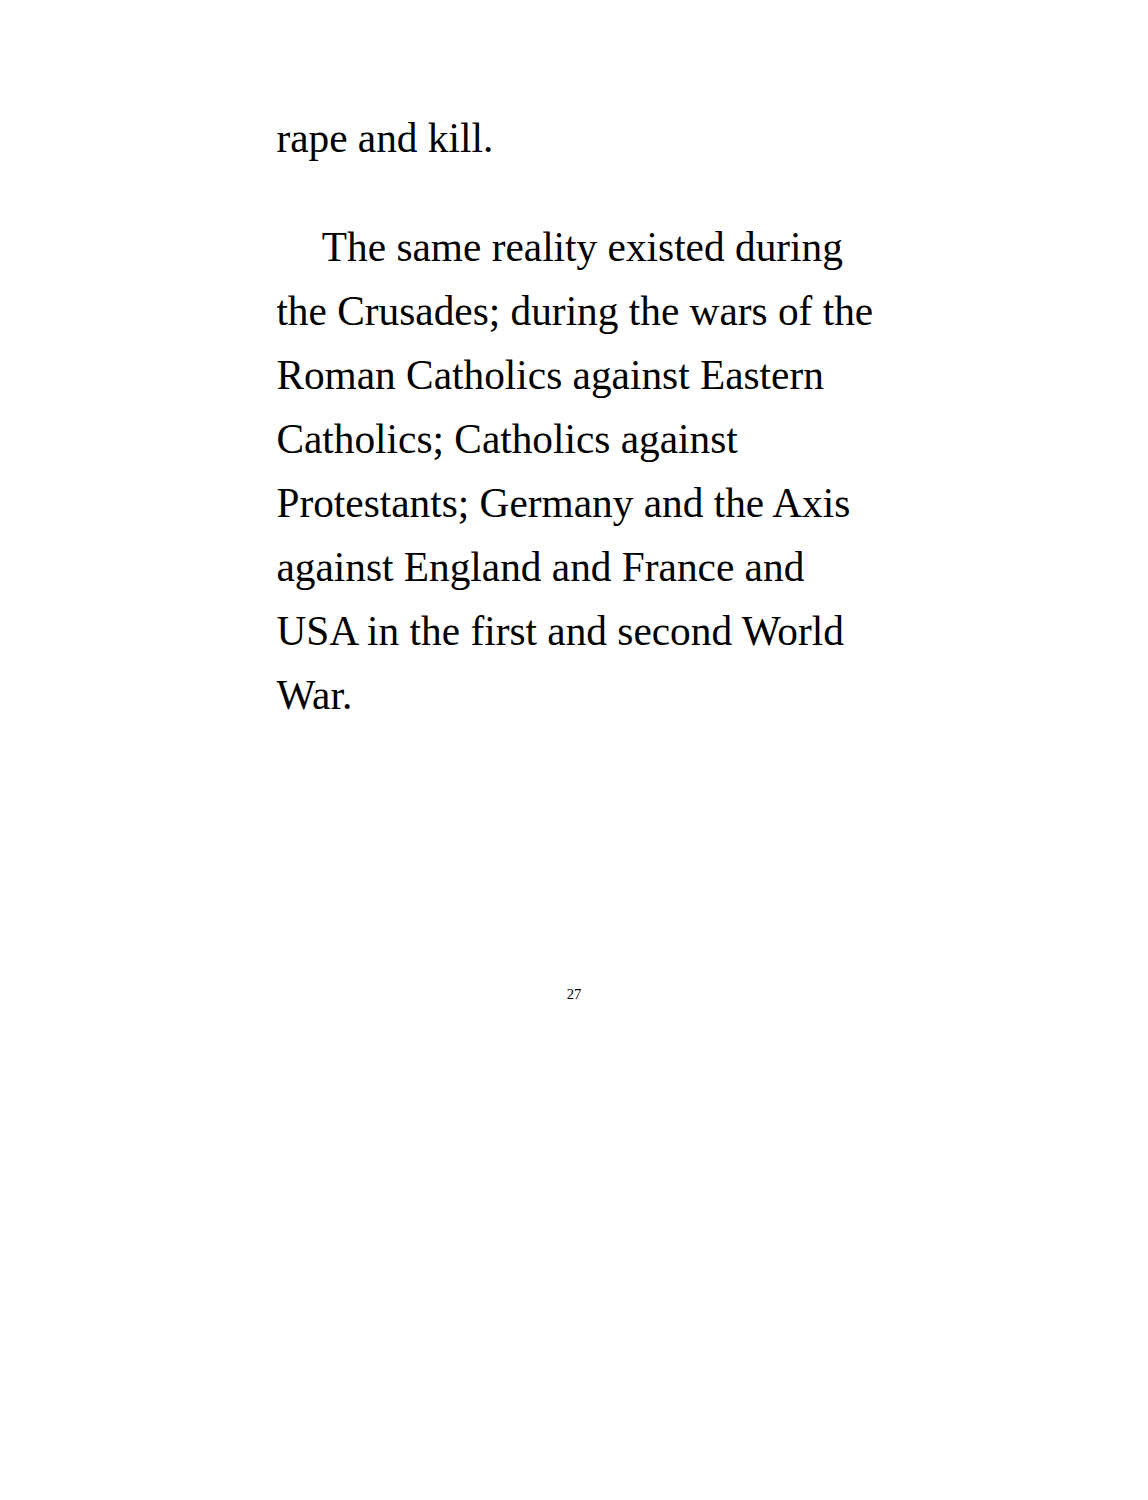rape and kill.
The same reality existed during the Crusades; during the wars of the Roman Catholics against Eastern Catholics; Catholics against Protestants; Germany and the Axis against England and France and USA in the first and second World War.
27